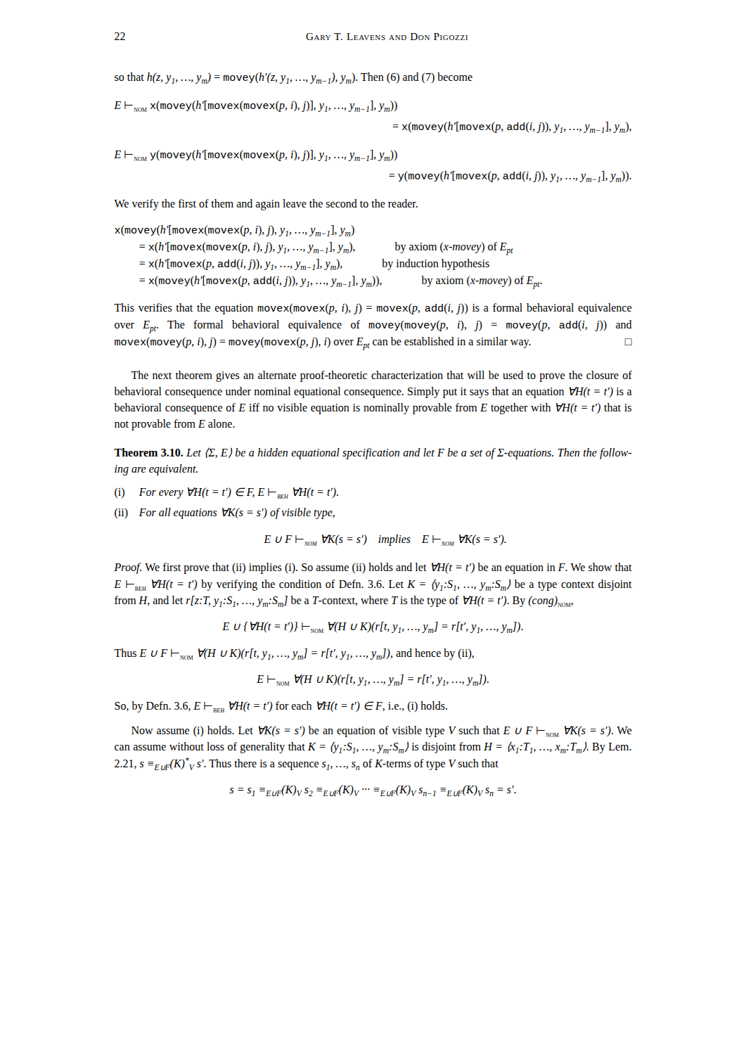22 Gary T. Leavens and Don Pigozzi
so that h(z, y1, …, ym) = movey(h′(z, y1, …, ym−1), ym). Then (6) and (7) become
E ⊢nom x(movey(h′[movex(movex(p, i), j)], y1, …, ym−1], ym)) = x(movey(h′[movex(p, add(i, j)), y1, …, ym−1], ym),
E ⊢nom y(movey(h′[movex(movex(p, i), j)], y1, …, ym−1], ym)) = y(movey(h′[movex(p, add(i, j)), y1, …, ym−1], ym)).
We verify the first of them and again leave the second to the reader.
x(movey(h′[movex(movex(p, i), j), y1, …, ym−1], ym)
= x(h′[movex(movex(p, i), j), y1, …, ym−1], ym),
by axiom (x-movey) of Ept
= x(h′[movex(p, add(i, j)), y1, …, ym−1], ym),
by induction hypothesis
= x(movey(h′[movex(p, add(i, j)), y1, …, ym−1], ym)),
by axiom (x-movey) of Ept.
This verifies that the equation movex(movex(p, i), j) = movex(p, add(i, j)) is a formal behavioral equivalence over Ept. The formal behavioral equivalence of movey(movey(p, i), j) = movey(p, add(i, j)) and movex(movey(p, i), j) = movey(movex(p, j), i) over Ept can be established in a similar way. □
The next theorem gives an alternate proof-theoretic characterization that will be used to prove the closure of behavioral consequence under nominal equational consequence. Simply put it says that an equation ∀H(t = t′) is a behavioral consequence of E iff no visible equation is nominally provable from E together with ∀H(t = t′) that is not provable from E alone.
Theorem 3.10. Let ⟨Σ, E⟩ be a hidden equational specification and let F be a set of Σ-equations. Then the following are equivalent.
(i) For every ∀H(t = t′) ∈ F, E ⊢beh ∀H(t = t′).
(ii) For all equations ∀K(s = s′) of visible type,
E ∪ F ⊢nom ∀K(s = s′) implies E ⊢nom ∀K(s = s′).
Proof. We first prove that (ii) implies (i). So assume (ii) holds and let ∀H(t = t′) be an equation in F. We show that E ⊢beh ∀H(t = t′) by verifying the condition of Defn. 3.6. Let K = ⟨y1:S1, …, ym:Sm⟩ be a type context disjoint from H, and let r[z:T, y1:S1, …, ym:Sm] be a T-context, where T is the type of ∀H(t = t′). By (cong)nom,
E ∪ {∀H(t = t′)} ⊢nom ∀(H ∪ K)(r[t, y1, …, ym] = r[t′, y1, …, ym]).
Thus E ∪ F ⊢nom ∀(H ∪ K)(r[t, y1, …, ym] = r[t′, y1, …, ym]), and hence by (ii),
E ⊢nom ∀(H ∪ K)(r[t, y1, …, ym] = r[t′, y1, …, ym]).
So, by Defn. 3.6, E ⊢beh ∀H(t = t′) for each ∀H(t = t′) ∈ F, i.e., (i) holds.
Now assume (i) holds. Let ∀K(s = s′) be an equation of visible type V such that E ∪ F ⊢nom ∀K(s = s′). We can assume without loss of generality that K = ⟨y1:S1, …, ym:Sm⟩ is disjoint from H = ⟨x1:T1, …, xm:Tm⟩. By Lem. 2.21, s ≡E∪F(K)*V s′. Thus there is a sequence s1, …, sn of K-terms of type V such that
s = s1 ≡E∪F(K)V s2 ≡E∪F(K)V ··· ≡E∪F(K)V sn−1 ≡E∪F(K)V sn = s′.